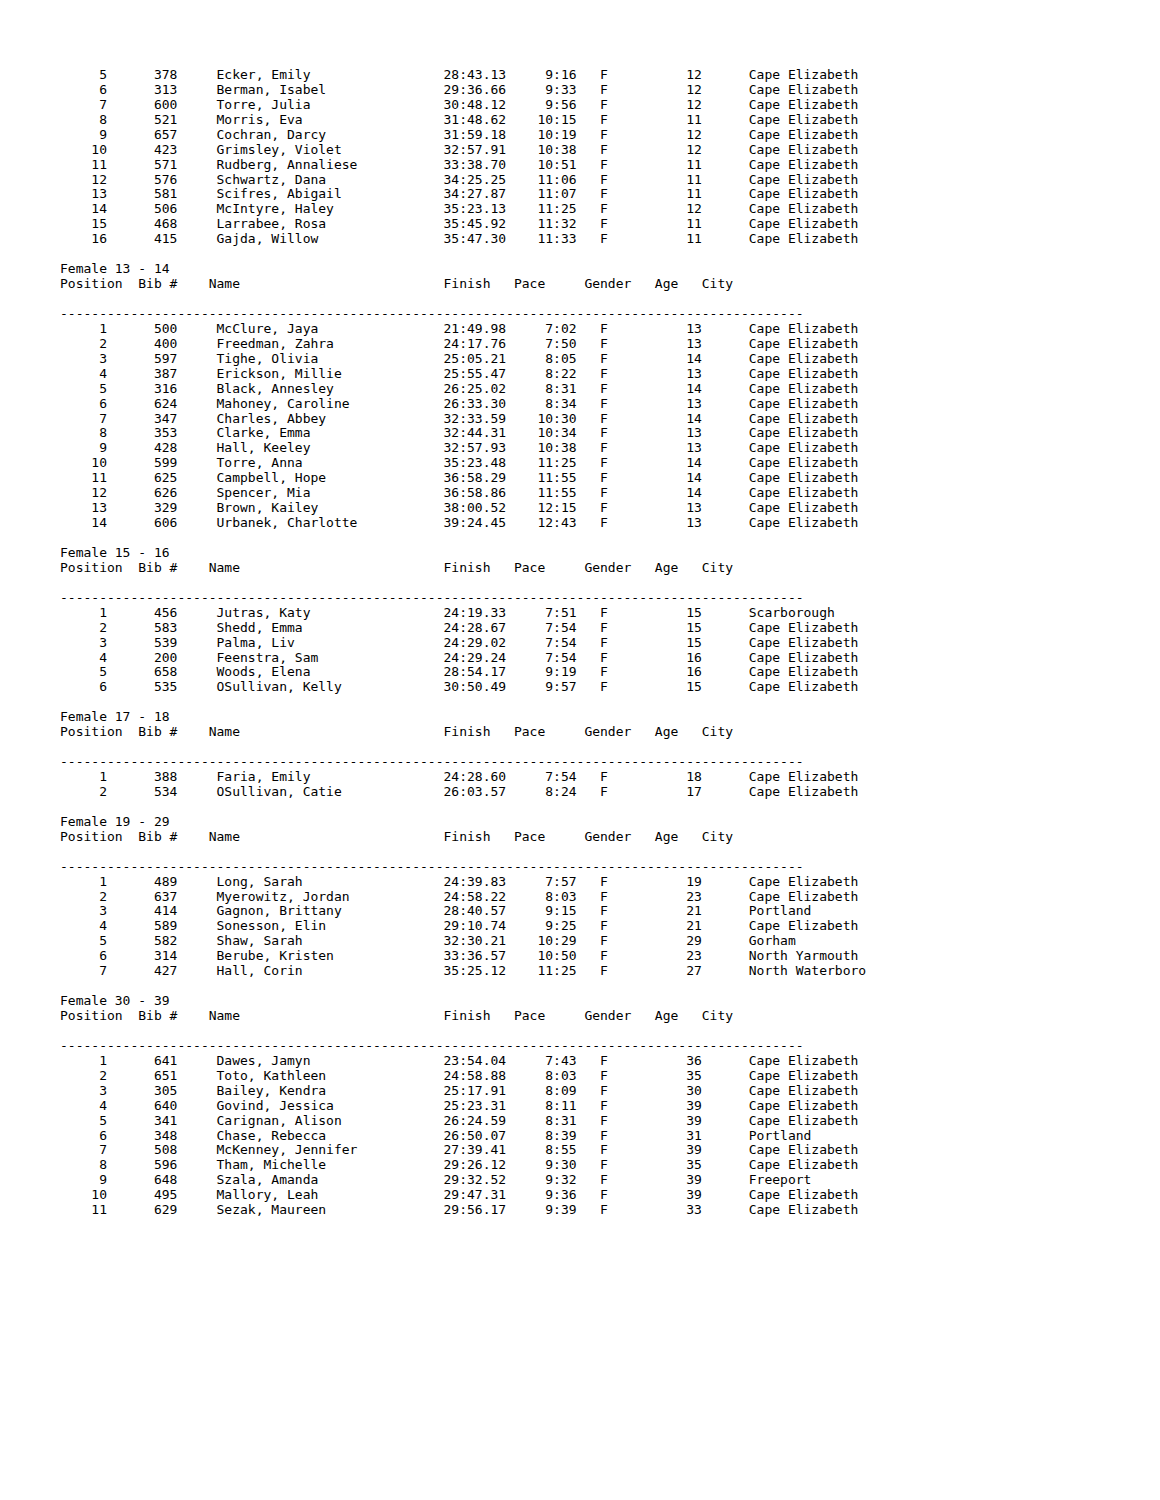5      378     Ecker, Emily                 28:43.13     9:16   F          12      Cape Elizabeth
     6      313     Berman, Isabel               29:36.66     9:33   F          12      Cape Elizabeth
     7      600     Torre, Julia                 30:48.12     9:56   F          12      Cape Elizabeth
     8      521     Morris, Eva                  31:48.62    10:15   F          11      Cape Elizabeth
     9      657     Cochran, Darcy               31:59.18    10:19   F          12      Cape Elizabeth
    10      423     Grimsley, Violet             32:57.91    10:38   F          12      Cape Elizabeth
    11      571     Rudberg, Annaliese           33:38.70    10:51   F          11      Cape Elizabeth
    12      576     Schwartz, Dana               34:25.25    11:06   F          11      Cape Elizabeth
    13      581     Scifres, Abigail             34:27.87    11:07   F          11      Cape Elizabeth
    14      506     McIntyre, Haley              35:23.13    11:25   F          12      Cape Elizabeth
    15      468     Larrabee, Rosa               35:45.92    11:32   F          11      Cape Elizabeth
    16      415     Gajda, Willow                35:47.30    11:33   F          11      Cape Elizabeth

Female 13 - 14
Position  Bib #    Name                          Finish   Pace     Gender   Age   City

-----------------------------------------------------------------------------------------------
     1      500     McClure, Jaya                21:49.98     7:02   F          13      Cape Elizabeth
     2      400     Freedman, Zahra              24:17.76     7:50   F          13      Cape Elizabeth
     3      597     Tighe, Olivia                25:05.21     8:05   F          14      Cape Elizabeth
     4      387     Erickson, Millie             25:55.47     8:22   F          13      Cape Elizabeth
     5      316     Black, Annesley              26:25.02     8:31   F          14      Cape Elizabeth
     6      624     Mahoney, Caroline            26:33.30     8:34   F          13      Cape Elizabeth
     7      347     Charles, Abbey               32:33.59    10:30   F          14      Cape Elizabeth
     8      353     Clarke, Emma                 32:44.31    10:34   F          13      Cape Elizabeth
     9      428     Hall, Keeley                 32:57.93    10:38   F          13      Cape Elizabeth
    10      599     Torre, Anna                  35:23.48    11:25   F          14      Cape Elizabeth
    11      625     Campbell, Hope               36:58.29    11:55   F          14      Cape Elizabeth
    12      626     Spencer, Mia                 36:58.86    11:55   F          14      Cape Elizabeth
    13      329     Brown, Kailey                38:00.52    12:15   F          13      Cape Elizabeth
    14      606     Urbanek, Charlotte           39:24.45    12:43   F          13      Cape Elizabeth

Female 15 - 16
Position  Bib #    Name                          Finish   Pace     Gender   Age   City

-----------------------------------------------------------------------------------------------
     1      456     Jutras, Katy                 24:19.33     7:51   F          15      Scarborough
     2      583     Shedd, Emma                  24:28.67     7:54   F          15      Cape Elizabeth
     3      539     Palma, Liv                   24:29.02     7:54   F          15      Cape Elizabeth
     4      200     Feenstra, Sam                24:29.24     7:54   F          16      Cape Elizabeth
     5      658     Woods, Elena                 28:54.17     9:19   F          16      Cape Elizabeth
     6      535     OSullivan, Kelly             30:50.49     9:57   F          15      Cape Elizabeth

Female 17 - 18
Position  Bib #    Name                          Finish   Pace     Gender   Age   City

-----------------------------------------------------------------------------------------------
     1      388     Faria, Emily                 24:28.60     7:54   F          18      Cape Elizabeth
     2      534     OSullivan, Catie             26:03.57     8:24   F          17      Cape Elizabeth

Female 19 - 29
Position  Bib #    Name                          Finish   Pace     Gender   Age   City

-----------------------------------------------------------------------------------------------
     1      489     Long, Sarah                  24:39.83     7:57   F          19      Cape Elizabeth
     2      637     Myerowitz, Jordan            24:58.22     8:03   F          23      Cape Elizabeth
     3      414     Gagnon, Brittany             28:40.57     9:15   F          21      Portland
     4      589     Sonesson, Elin               29:10.74     9:25   F          21      Cape Elizabeth
     5      582     Shaw, Sarah                  32:30.21    10:29   F          29      Gorham
     6      314     Berube, Kristen              33:36.57    10:50   F          23      North Yarmouth
     7      427     Hall, Corin                  35:25.12    11:25   F          27      North Waterboro

Female 30 - 39
Position  Bib #    Name                          Finish   Pace     Gender   Age   City

-----------------------------------------------------------------------------------------------
     1      641     Dawes, Jamyn                 23:54.04     7:43   F          36      Cape Elizabeth
     2      651     Toto, Kathleen               24:58.88     8:03   F          35      Cape Elizabeth
     3      305     Bailey, Kendra               25:17.91     8:09   F          30      Cape Elizabeth
     4      640     Govind, Jessica              25:23.31     8:11   F          39      Cape Elizabeth
     5      341     Carignan, Alison             26:24.59     8:31   F          39      Cape Elizabeth
     6      348     Chase, Rebecca               26:50.07     8:39   F          31      Portland
     7      508     McKenney, Jennifer           27:39.41     8:55   F          39      Cape Elizabeth
     8      596     Tham, Michelle               29:26.12     9:30   F          35      Cape Elizabeth
     9      648     Szala, Amanda                29:32.52     9:32   F          39      Freeport
    10      495     Mallory, Leah                29:47.31     9:36   F          39      Cape Elizabeth
    11      629     Sezak, Maureen               29:56.17     9:39   F          33      Cape Elizabeth